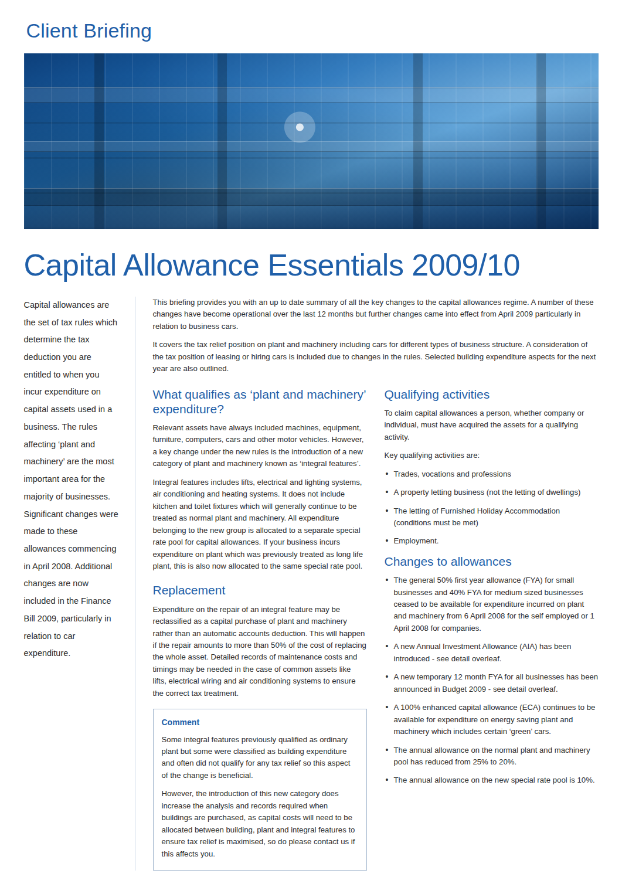Client Briefing
Capital Allowance Essentials 2009/10
Capital allowances are the set of tax rules which determine the tax deduction you are entitled to when you incur expenditure on capital assets used in a business. The rules affecting ‘plant and machinery’ are the most important area for the majority of businesses. Significant changes were made to these allowances commencing in April 2008. Additional changes are now included in the Finance Bill 2009, particularly in relation to car expenditure.
This briefing provides you with an up to date summary of all the key changes to the capital allowances regime. A number of these changes have become operational over the last 12 months but further changes came into effect from April 2009 particularly in relation to business cars.
It covers the tax relief position on plant and machinery including cars for different types of business structure. A consideration of the tax position of leasing or hiring cars is included due to changes in the rules. Selected building expenditure aspects for the next year are also outlined.
What qualifies as ‘plant and machinery’ expenditure?
Relevant assets have always included machines, equipment, furniture, computers, cars and other motor vehicles. However, a key change under the new rules is the introduction of a new category of plant and machinery known as ‘integral features’.
Integral features includes lifts, electrical and lighting systems, air conditioning and heating systems. It does not include kitchen and toilet fixtures which will generally continue to be treated as normal plant and machinery. All expenditure belonging to the new group is allocated to a separate special rate pool for capital allowances. If your business incurs expenditure on plant which was previously treated as long life plant, this is also now allocated to the same special rate pool.
Replacement
Expenditure on the repair of an integral feature may be reclassified as a capital purchase of plant and machinery rather than an automatic accounts deduction. This will happen if the repair amounts to more than 50% of the cost of replacing the whole asset. Detailed records of maintenance costs and timings may be needed in the case of common assets like lifts, electrical wiring and air conditioning systems to ensure the correct tax treatment.
Comment
Some integral features previously qualified as ordinary plant but some were classified as building expenditure and often did not qualify for any tax relief so this aspect of the change is beneficial.
However, the introduction of this new category does increase the analysis and records required when buildings are purchased, as capital costs will need to be allocated between building, plant and integral features to ensure tax relief is maximised, so do please contact us if this affects you.
Qualifying activities
To claim capital allowances a person, whether company or individual, must have acquired the assets for a qualifying activity.
Key qualifying activities are:
Trades, vocations and professions
A property letting business (not the letting of dwellings)
The letting of Furnished Holiday Accommodation (conditions must be met)
Employment.
Changes to allowances
The general 50% first year allowance (FYA) for small businesses and 40% FYA for medium sized businesses ceased to be available for expenditure incurred on plant and machinery from 6 April 2008 for the self employed or 1 April 2008 for companies.
A new Annual Investment Allowance (AIA) has been introduced - see detail overleaf.
A new temporary 12 month FYA for all businesses has been announced in Budget 2009 - see detail overleaf.
A 100% enhanced capital allowance (ECA) continues to be available for expenditure on energy saving plant and machinery which includes certain ‘green’ cars.
The annual allowance on the normal plant and machinery pool has reduced from 25% to 20%.
The annual allowance on the new special rate pool is 10%.